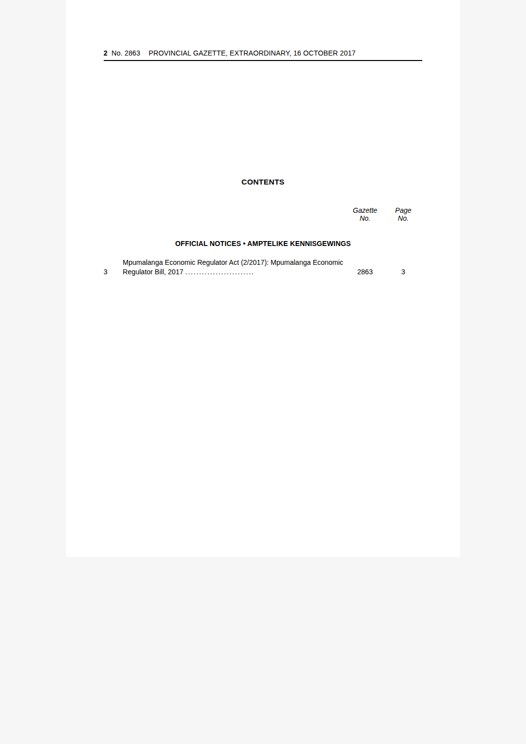2 No. 2863 PROVINCIAL GAZETTE, EXTRAORDINARY, 16 OCTOBER 2017
CONTENTS
| | | Gazette No. | Page No. |
| --- | --- | --- | --- |
| OFFICIAL NOTICES • AMPTELIKE KENNISGEWINGS |
| 3 | Mpumalanga Economic Regulator Act (2/2017): Mpumalanga Economic Regulator Bill, 2017 ......................... | 2863 | 3 |